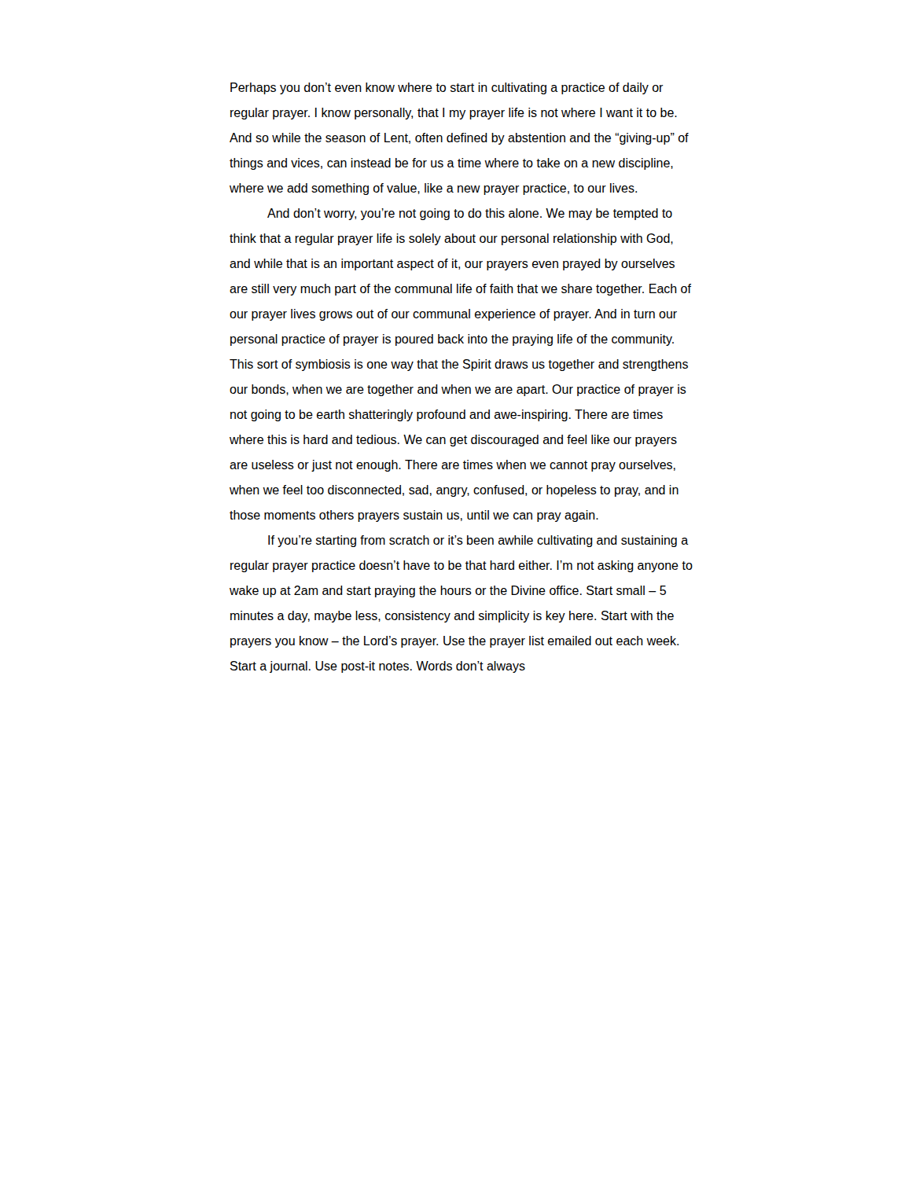Perhaps you don’t even know where to start in cultivating a practice of daily or regular prayer. I know personally, that I my prayer life is not where I want it to be. And so while the season of Lent, often defined by abstention and the “giving-up” of things and vices, can instead be for us a time where to take on a new discipline, where we add something of value, like a new prayer practice, to our lives.
And don’t worry, you’re not going to do this alone. We may be tempted to think that a regular prayer life is solely about our personal relationship with God, and while that is an important aspect of it, our prayers even prayed by ourselves are still very much part of the communal life of faith that we share together. Each of our prayer lives grows out of our communal experience of prayer. And in turn our personal practice of prayer is poured back into the praying life of the community. This sort of symbiosis is one way that the Spirit draws us together and strengthens our bonds, when we are together and when we are apart. Our practice of prayer is not going to be earth shatteringly profound and awe-inspiring. There are times where this is hard and tedious. We can get discouraged and feel like our prayers are useless or just not enough. There are times when we cannot pray ourselves, when we feel too disconnected, sad, angry, confused, or hopeless to pray, and in those moments others prayers sustain us, until we can pray again.
If you’re starting from scratch or it’s been awhile cultivating and sustaining a regular prayer practice doesn’t have to be that hard either. I’m not asking anyone to wake up at 2am and start praying the hours or the Divine office. Start small – 5 minutes a day, maybe less, consistency and simplicity is key here. Start with the prayers you know – the Lord’s prayer. Use the prayer list emailed out each week. Start a journal. Use post-it notes. Words don’t always